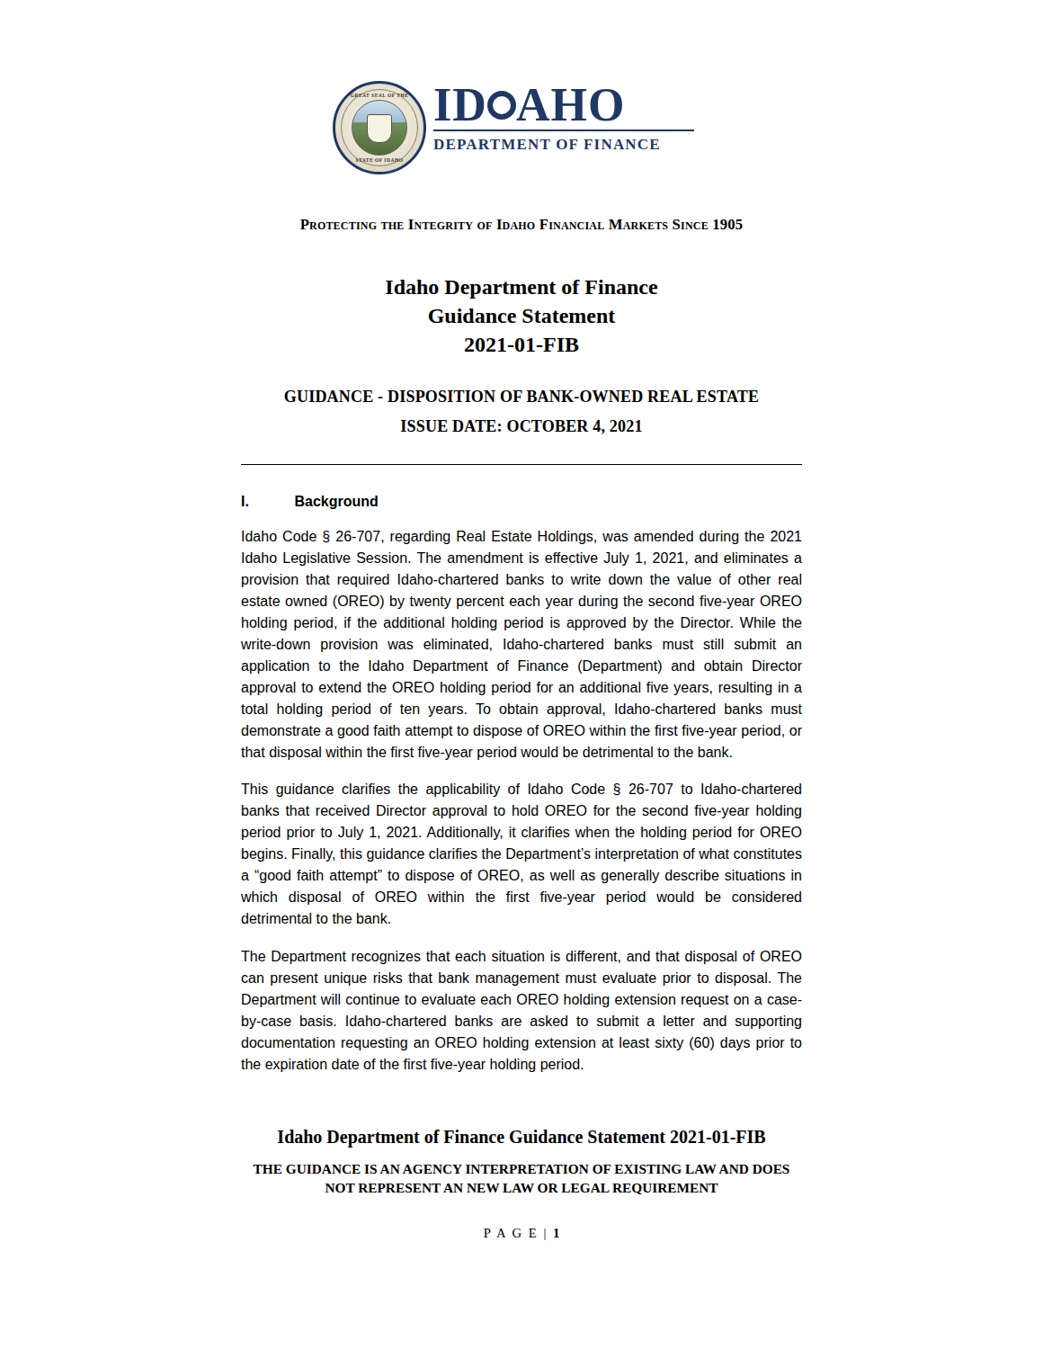GREAT SEAL OF THE
STATE OF IDAHO
ID AHO
DEPARTMENT OF FINANCE
Protecting the Integrity of Idaho Financial Markets Since 1905
Idaho Department of Finance
Guidance Statement
2021-01-FIB
GUIDANCE - DISPOSITION OF BANK-OWNED REAL ESTATE
ISSUE DATE: OCTOBER 4, 2021
I. Background
Idaho Code § 26-707, regarding Real Estate Holdings, was amended during the 2021 Idaho Legislative Session. The amendment is effective July 1, 2021, and eliminates a provision that required Idaho-chartered banks to write down the value of other real estate owned (OREO) by twenty percent each year during the second five-year OREO holding period, if the additional holding period is approved by the Director. While the write-down provision was eliminated, Idaho-chartered banks must still submit an application to the Idaho Department of Finance (Department) and obtain Director approval to extend the OREO holding period for an additional five years, resulting in a total holding period of ten years. To obtain approval, Idaho-chartered banks must demonstrate a good faith attempt to dispose of OREO within the first five-year period, or that disposal within the first five-year period would be detrimental to the bank.
This guidance clarifies the applicability of Idaho Code § 26-707 to Idaho-chartered banks that received Director approval to hold OREO for the second five-year holding period prior to July 1, 2021. Additionally, it clarifies when the holding period for OREO begins. Finally, this guidance clarifies the Department’s interpretation of what constitutes a “good faith attempt” to dispose of OREO, as well as generally describe situations in which disposal of OREO within the first five-year period would be considered detrimental to the bank.
The Department recognizes that each situation is different, and that disposal of OREO can present unique risks that bank management must evaluate prior to disposal. The Department will continue to evaluate each OREO holding extension request on a case-by-case basis. Idaho-chartered banks are asked to submit a letter and supporting documentation requesting an OREO holding extension at least sixty (60) days prior to the expiration date of the first five-year holding period.
Idaho Department of Finance Guidance Statement 2021-01-FIB
THE GUIDANCE IS AN AGENCY INTERPRETATION OF EXISTING LAW AND DOES NOT REPRESENT AN NEW LAW OR LEGAL REQUIREMENT
P A G E | 1